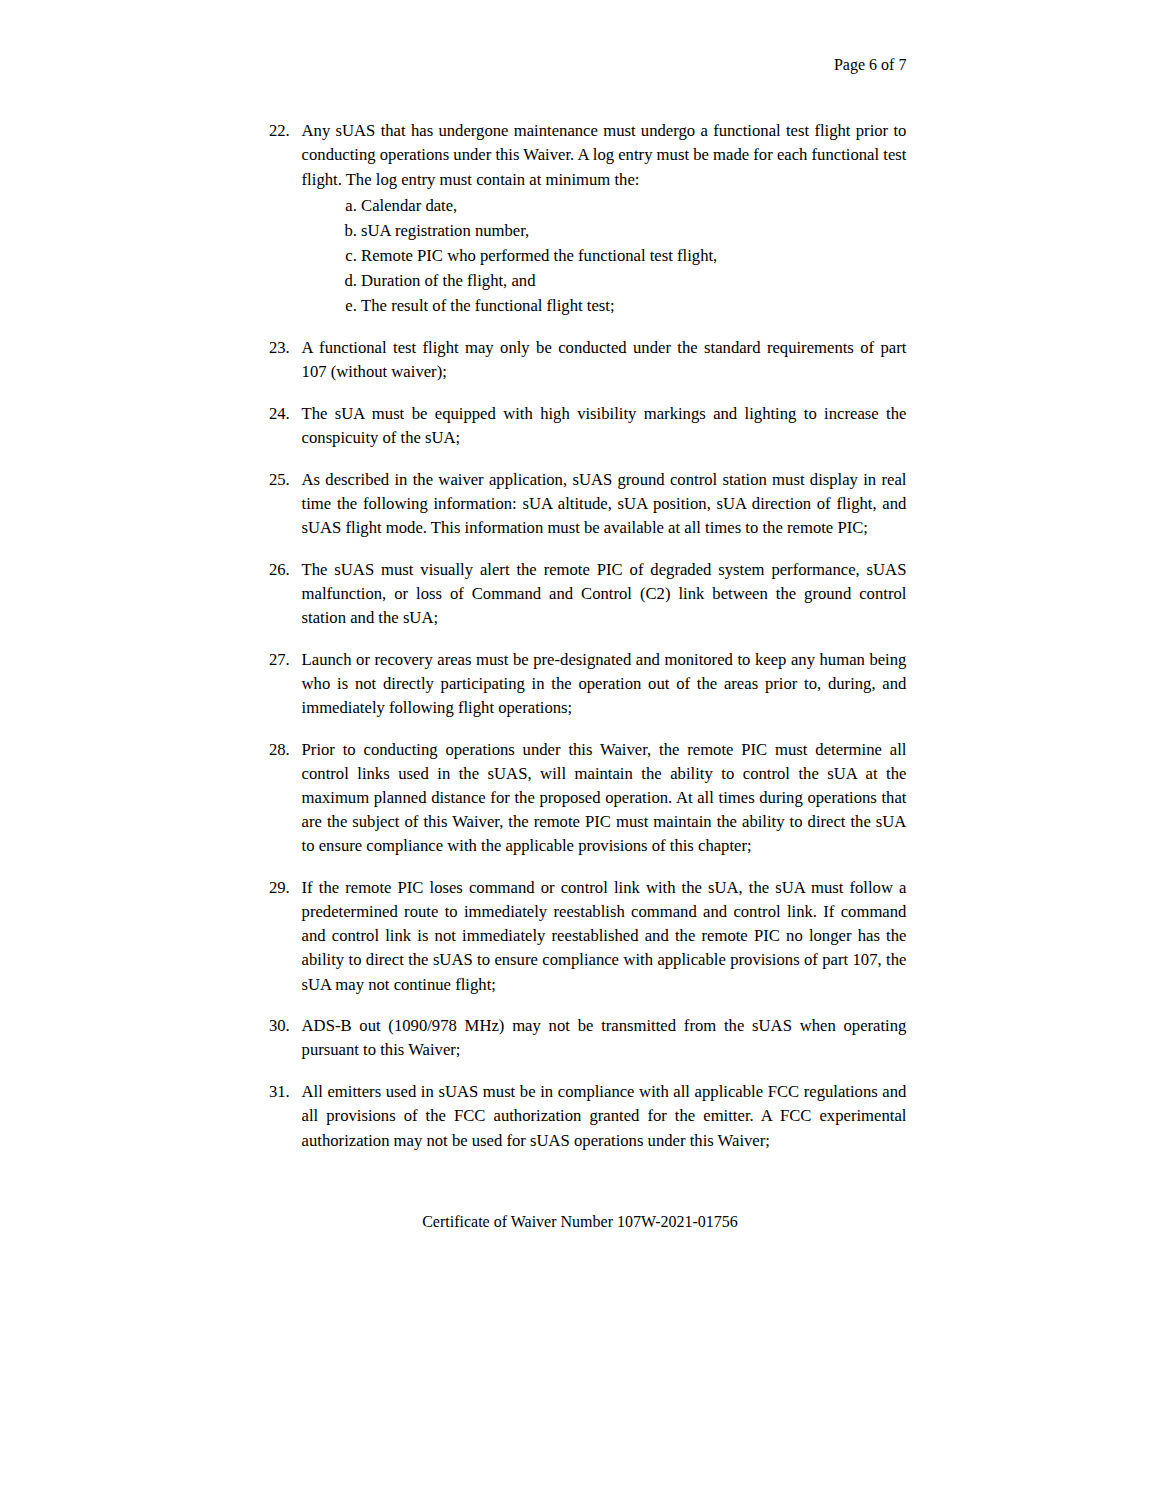Page 6 of 7
Any sUAS that has undergone maintenance must undergo a functional test flight prior to conducting operations under this Waiver. A log entry must be made for each functional test flight. The log entry must contain at minimum the:
Calendar date,
sUA registration number,
Remote PIC who performed the functional test flight,
Duration of the flight, and
The result of the functional flight test;
A functional test flight may only be conducted under the standard requirements of part 107 (without waiver);
The sUA must be equipped with high visibility markings and lighting to increase the conspicuity of the sUA;
As described in the waiver application, sUAS ground control station must display in real time the following information: sUA altitude, sUA position, sUA direction of flight, and sUAS flight mode. This information must be available at all times to the remote PIC;
The sUAS must visually alert the remote PIC of degraded system performance, sUAS malfunction, or loss of Command and Control (C2) link between the ground control station and the sUA;
Launch or recovery areas must be pre-designated and monitored to keep any human being who is not directly participating in the operation out of the areas prior to, during, and immediately following flight operations;
Prior to conducting operations under this Waiver, the remote PIC must determine all control links used in the sUAS, will maintain the ability to control the sUA at the maximum planned distance for the proposed operation. At all times during operations that are the subject of this Waiver, the remote PIC must maintain the ability to direct the sUA to ensure compliance with the applicable provisions of this chapter;
If the remote PIC loses command or control link with the sUA, the sUA must follow a predetermined route to immediately reestablish command and control link. If command and control link is not immediately reestablished and the remote PIC no longer has the ability to direct the sUAS to ensure compliance with applicable provisions of part 107, the sUA may not continue flight;
ADS-B out (1090/978 MHz) may not be transmitted from the sUAS when operating pursuant to this Waiver;
All emitters used in sUAS must be in compliance with all applicable FCC regulations and all provisions of the FCC authorization granted for the emitter. A FCC experimental authorization may not be used for sUAS operations under this Waiver;
Certificate of Waiver Number 107W-2021-01756